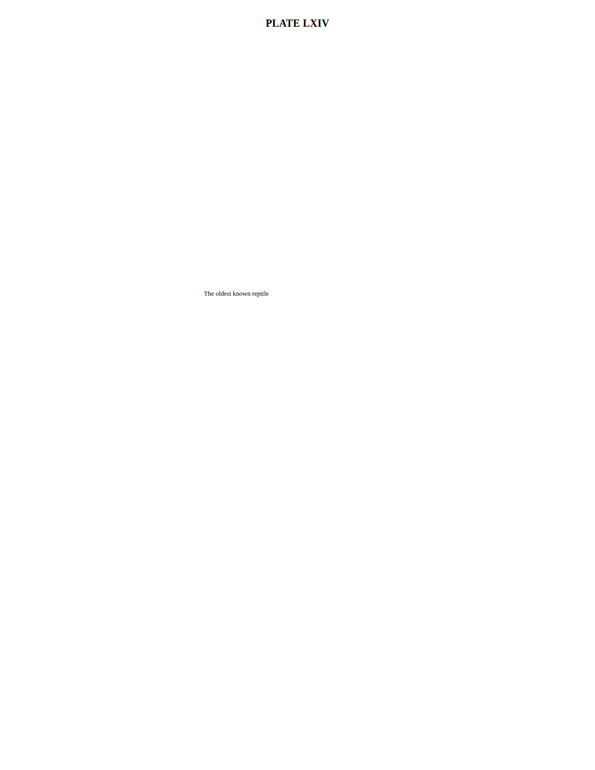PLATE LXIV
The oldest known reptile